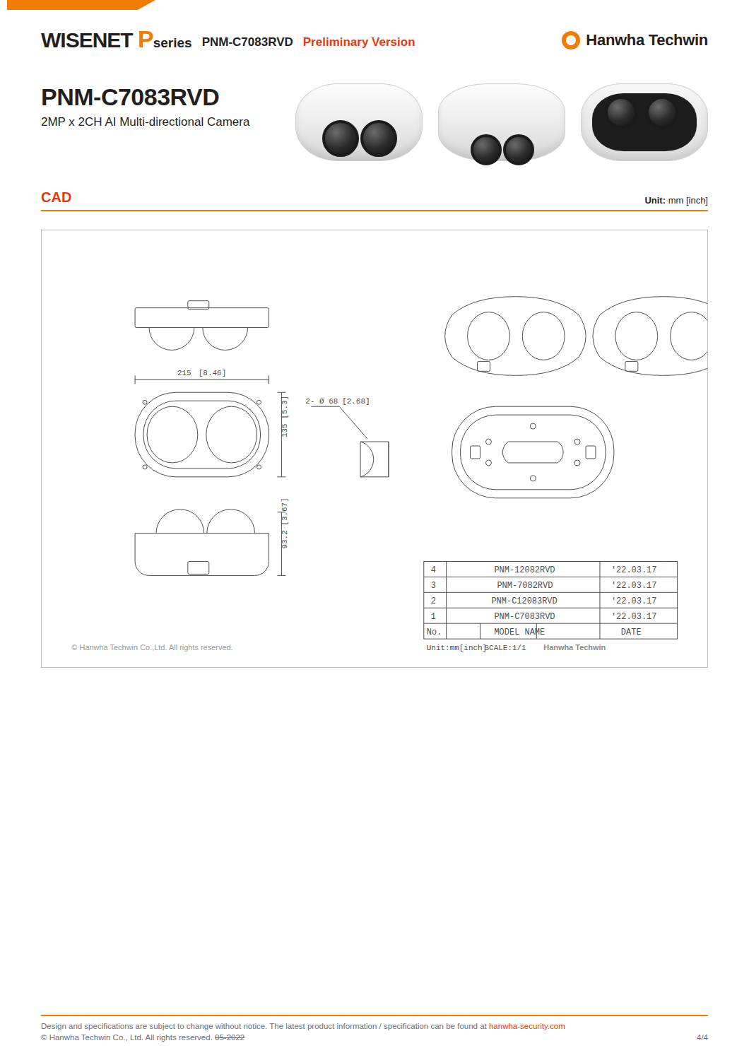WISENET Pseries
PNM-C7083RVD
Preliminary Version
Hanwha Techwin
PNM-C7083RVD
2MP x 2CH AI Multi-directional Camera
CAD
Unit: mm [inch]
215 [8.46] 135 [5.3] 93.2 [3.67] 2- Ø 68 [2.68] 4 PNM-12082RVD '22.03.17 3 PNM-7082RVD '22.03.17 2 PNM-C12083RVD '22.03.17 1 PNM-C7083RVD '22.03.17 No. MODEL NAME DATE Unit:mm[inch] SCALE:1/1 Hanwha Techwin © Hanwha Techwin Co.,Ltd. All rights reserved.
Design and specifications are subject to change without notice. The latest product information / specification can be found at hanwha-security.com
© Hanwha Techwin Co., Ltd. All rights reserved. 05-2022 4/4